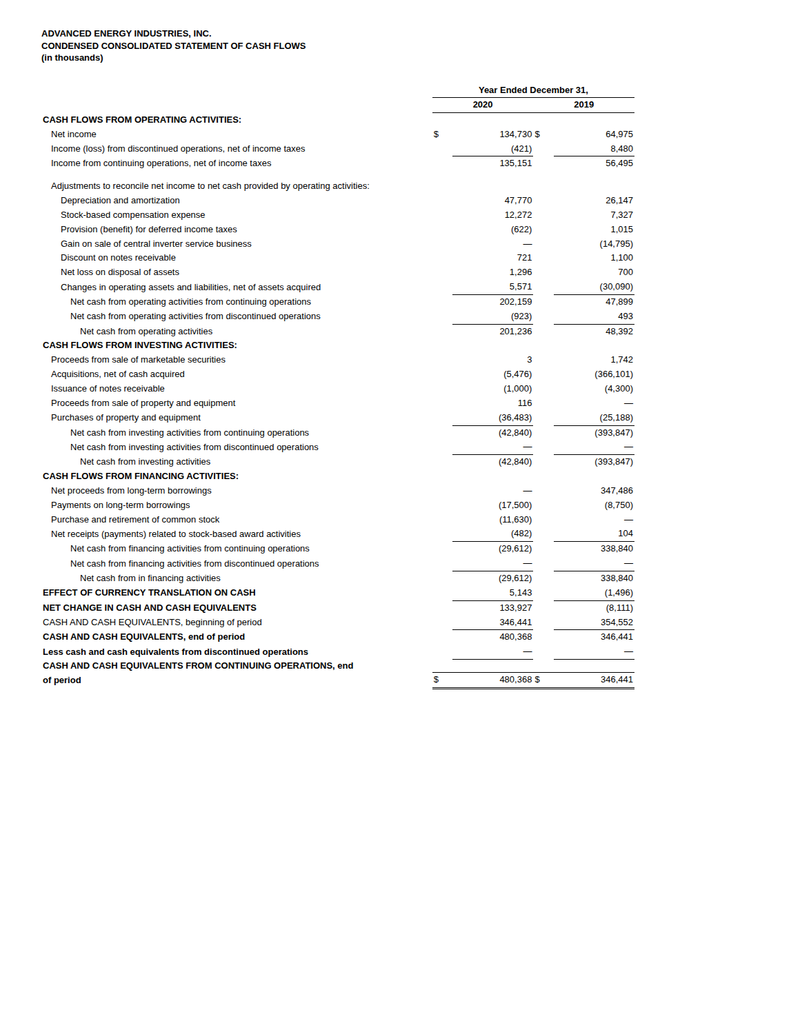ADVANCED ENERGY INDUSTRIES, INC.
CONDENSED CONSOLIDATED STATEMENT OF CASH FLOWS
(in thousands)
| | Year Ended December 31, |
| | 2020 | 2019 |
| CASH FLOWS FROM OPERATING ACTIVITIES: | | | | |
| Net income | $ | 134,730 | $ | 64,975 |
| Income (loss) from discontinued operations, net of income taxes | | (421) | | 8,480 |
| Income from continuing operations, net of income taxes | | 135,151 | | 56,495 |
| Adjustments to reconcile net income to net cash provided by operating activities: | | | | |
| Depreciation and amortization | | 47,770 | | 26,147 |
| Stock-based compensation expense | | 12,272 | | 7,327 |
| Provision (benefit) for deferred income taxes | | (622) | | 1,015 |
| Gain on sale of central inverter service business | | — | | (14,795) |
| Discount on notes receivable | | 721 | | 1,100 |
| Net loss on disposal of assets | | 1,296 | | 700 |
| Changes in operating assets and liabilities, net of assets acquired | | 5,571 | | (30,090) |
| Net cash from operating activities from continuing operations | | 202,159 | | 47,899 |
| Net cash from operating activities from discontinued operations | | (923) | | 493 |
| Net cash from operating activities | | 201,236 | | 48,392 |
| CASH FLOWS FROM INVESTING ACTIVITIES: | | | | |
| Proceeds from sale of marketable securities | | 3 | | 1,742 |
| Acquisitions, net of cash acquired | | (5,476) | | (366,101) |
| Issuance of notes receivable | | (1,000) | | (4,300) |
| Proceeds from sale of property and equipment | | 116 | | — |
| Purchases of property and equipment | | (36,483) | | (25,188) |
| Net cash from investing activities from continuing operations | | (42,840) | | (393,847) |
| Net cash from investing activities from discontinued operations | | — | | — |
| Net cash from investing activities | | (42,840) | | (393,847) |
| CASH FLOWS FROM FINANCING ACTIVITIES: | | | | |
| Net proceeds from long-term borrowings | | — | | 347,486 |
| Payments on long-term borrowings | | (17,500) | | (8,750) |
| Purchase and retirement of common stock | | (11,630) | | — |
| Net receipts (payments) related to stock-based award activities | | (482) | | 104 |
| Net cash from financing activities from continuing operations | | (29,612) | | 338,840 |
| Net cash from financing activities from discontinued operations | | — | | — |
| Net cash from in financing activities | | (29,612) | | 338,840 |
| EFFECT OF CURRENCY TRANSLATION ON CASH | | 5,143 | | (1,496) |
| NET CHANGE IN CASH AND CASH EQUIVALENTS | | 133,927 | | (8,111) |
| CASH AND CASH EQUIVALENTS, beginning of period | | 346,441 | | 354,552 |
| CASH AND CASH EQUIVALENTS, end of period | | 480,368 | | 346,441 |
| Less cash and cash equivalents from discontinued operations | | — | | — |
| CASH AND CASH EQUIVALENTS FROM CONTINUING OPERATIONS, end | | | | |
| of period | $ | 480,368 | $ | 346,441 |